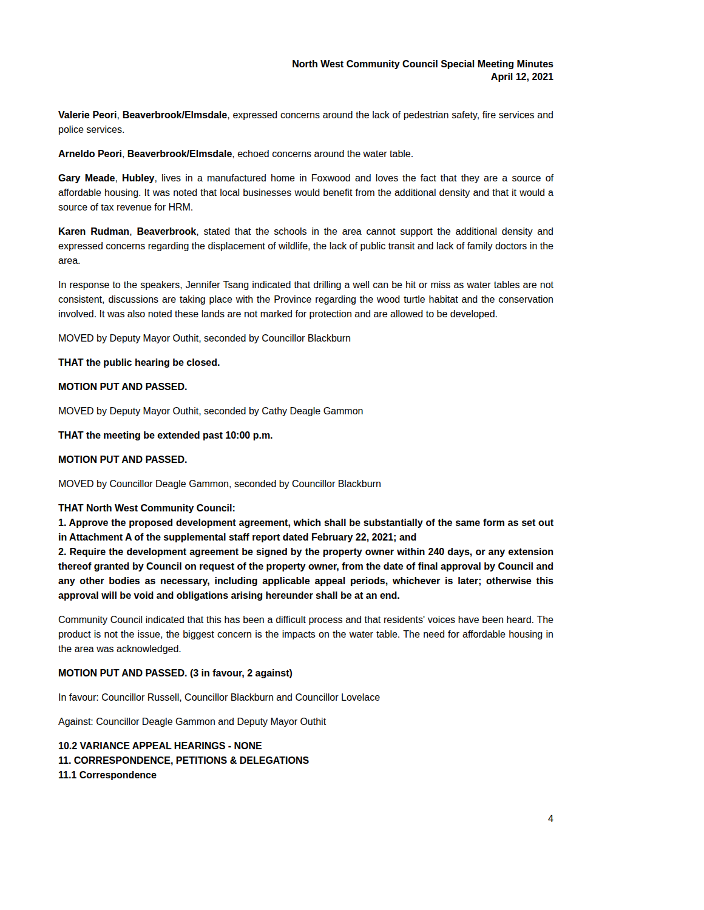North West Community Council Special Meeting Minutes
April 12, 2021
Valerie Peori, Beaverbrook/Elmsdale, expressed concerns around the lack of pedestrian safety, fire services and police services.
Arneldo Peori, Beaverbrook/Elmsdale, echoed concerns around the water table.
Gary Meade, Hubley, lives in a manufactured home in Foxwood and loves the fact that they are a source of affordable housing. It was noted that local businesses would benefit from the additional density and that it would a source of tax revenue for HRM.
Karen Rudman, Beaverbrook, stated that the schools in the area cannot support the additional density and expressed concerns regarding the displacement of wildlife, the lack of public transit and lack of family doctors in the area.
In response to the speakers, Jennifer Tsang indicated that drilling a well can be hit or miss as water tables are not consistent, discussions are taking place with the Province regarding the wood turtle habitat and the conservation involved. It was also noted these lands are not marked for protection and are allowed to be developed.
MOVED by Deputy Mayor Outhit, seconded by Councillor Blackburn
THAT the public hearing be closed.
MOTION PUT AND PASSED.
MOVED by Deputy Mayor Outhit, seconded by Cathy Deagle Gammon
THAT the meeting be extended past 10:00 p.m.
MOTION PUT AND PASSED.
MOVED by Councillor Deagle Gammon, seconded by Councillor Blackburn
THAT North West Community Council:
1. Approve the proposed development agreement, which shall be substantially of the same form as set out in Attachment A of the supplemental staff report dated February 22, 2021; and
2. Require the development agreement be signed by the property owner within 240 days, or any extension thereof granted by Council on request of the property owner, from the date of final approval by Council and any other bodies as necessary, including applicable appeal periods, whichever is later; otherwise this approval will be void and obligations arising hereunder shall be at an end.
Community Council indicated that this has been a difficult process and that residents' voices have been heard. The product is not the issue, the biggest concern is the impacts on the water table. The need for affordable housing in the area was acknowledged.
MOTION PUT AND PASSED. (3 in favour, 2 against)
In favour: Councillor Russell, Councillor Blackburn and Councillor Lovelace
Against: Councillor Deagle Gammon and Deputy Mayor Outhit
10.2 VARIANCE APPEAL HEARINGS - NONE
11. CORRESPONDENCE, PETITIONS & DELEGATIONS
11.1 Correspondence
4